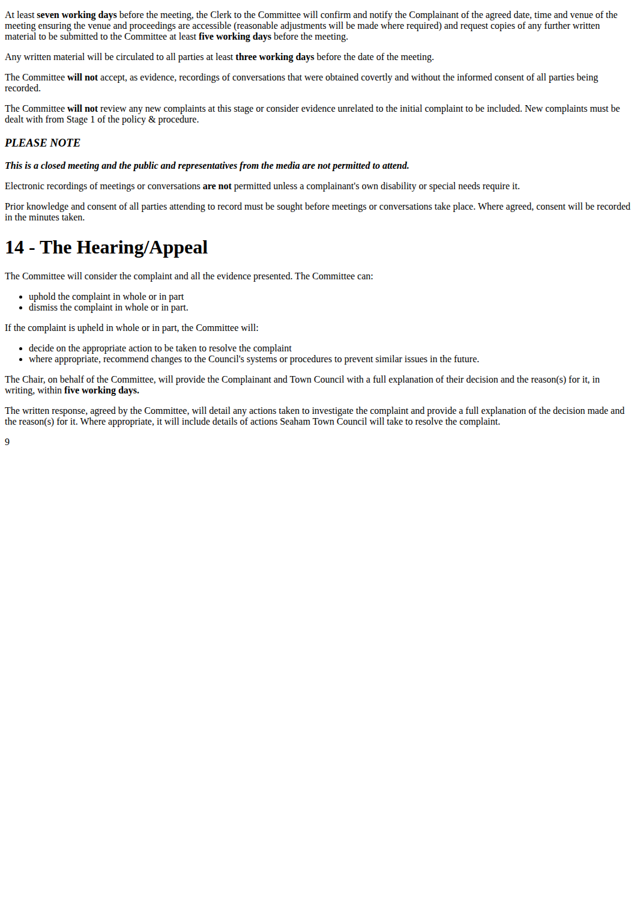At least seven working days before the meeting, the Clerk to the Committee will confirm and notify the Complainant of the agreed date, time and venue of the meeting ensuring the venue and proceedings are accessible (reasonable adjustments will be made where required) and request copies of any further written material to be submitted to the Committee at least five working days before the meeting.
Any written material will be circulated to all parties at least three working days before the date of the meeting.
The Committee will not accept, as evidence, recordings of conversations that were obtained covertly and without the informed consent of all parties being recorded.
The Committee will not review any new complaints at this stage or consider evidence unrelated to the initial complaint to be included. New complaints must be dealt with from Stage 1 of the policy & procedure.
PLEASE NOTE
This is a closed meeting and the public and representatives from the media are not permitted to attend.
Electronic recordings of meetings or conversations are not permitted unless a complainant's own disability or special needs require it.
Prior knowledge and consent of all parties attending to record must be sought before meetings or conversations take place. Where agreed, consent will be recorded in the minutes taken.
14 - The Hearing/Appeal
The Committee will consider the complaint and all the evidence presented. The Committee can:
uphold the complaint in whole or in part
dismiss the complaint in whole or in part.
If the complaint is upheld in whole or in part, the Committee will:
decide on the appropriate action to be taken to resolve the complaint
where appropriate, recommend changes to the Council's systems or procedures to prevent similar issues in the future.
The Chair, on behalf of the Committee, will provide the Complainant and Town Council with a full explanation of their decision and the reason(s) for it, in writing, within five working days.
The written response, agreed by the Committee, will detail any actions taken to investigate the complaint and provide a full explanation of the decision made and the reason(s) for it. Where appropriate, it will include details of actions Seaham Town Council will take to resolve the complaint.
9